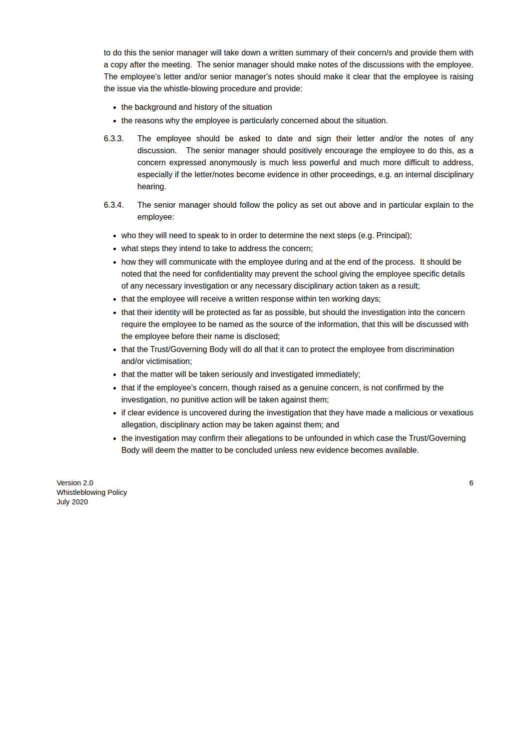to do this the senior manager will take down a written summary of their concern/s and provide them with a copy after the meeting. The senior manager should make notes of the discussions with the employee. The employee's letter and/or senior manager's notes should make it clear that the employee is raising the issue via the whistle-blowing procedure and provide:
the background and history of the situation
the reasons why the employee is particularly concerned about the situation.
6.3.3.
The employee should be asked to date and sign their letter and/or the notes of any discussion. The senior manager should positively encourage the employee to do this, as a concern expressed anonymously is much less powerful and much more difficult to address, especially if the letter/notes become evidence in other proceedings, e.g. an internal disciplinary hearing.
6.3.4.
The senior manager should follow the policy as set out above and in particular explain to the employee:
who they will need to speak to in order to determine the next steps (e.g. Principal);
what steps they intend to take to address the concern;
how they will communicate with the employee during and at the end of the process. It should be noted that the need for confidentiality may prevent the school giving the employee specific details of any necessary investigation or any necessary disciplinary action taken as a result;
that the employee will receive a written response within ten working days;
that their identity will be protected as far as possible, but should the investigation into the concern require the employee to be named as the source of the information, that this will be discussed with the employee before their name is disclosed;
that the Trust/Governing Body will do all that it can to protect the employee from discrimination and/or victimisation;
that the matter will be taken seriously and investigated immediately;
that if the employee's concern, though raised as a genuine concern, is not confirmed by the investigation, no punitive action will be taken against them;
if clear evidence is uncovered during the investigation that they have made a malicious or vexatious allegation, disciplinary action may be taken against them; and
the investigation may confirm their allegations to be unfounded in which case the Trust/Governing Body will deem the matter to be concluded unless new evidence becomes available.
6 Version 2.0
Whistleblowing Policy
July 2020